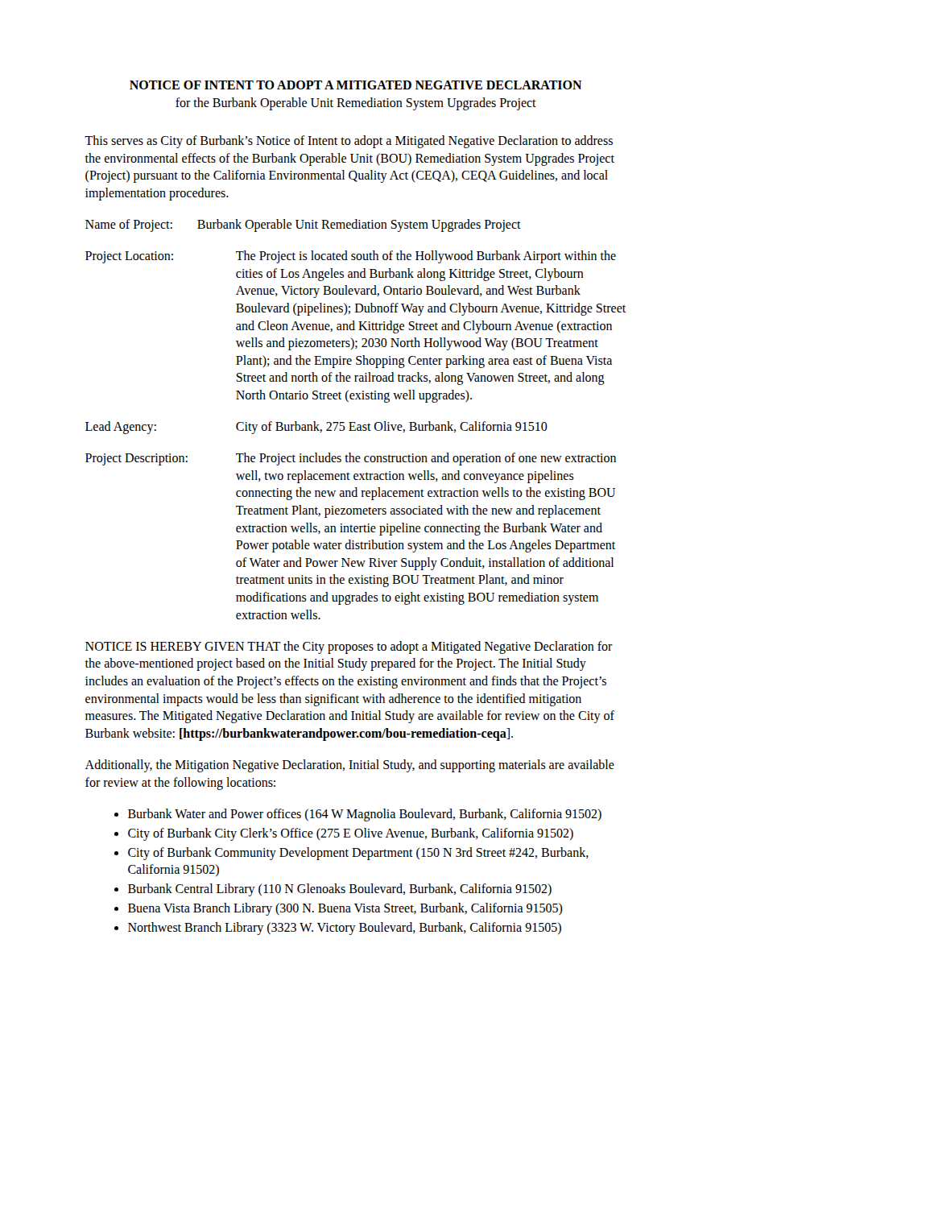NOTICE OF INTENT TO ADOPT A MITIGATED NEGATIVE DECLARATION
for the Burbank Operable Unit Remediation System Upgrades Project
This serves as City of Burbank’s Notice of Intent to adopt a Mitigated Negative Declaration to address the environmental effects of the Burbank Operable Unit (BOU) Remediation System Upgrades Project (Project) pursuant to the California Environmental Quality Act (CEQA), CEQA Guidelines, and local implementation procedures.
Name of Project:
Burbank Operable Unit Remediation System Upgrades Project
Project Location:
The Project is located south of the Hollywood Burbank Airport within the cities of Los Angeles and Burbank along Kittridge Street, Clybourn Avenue, Victory Boulevard, Ontario Boulevard, and West Burbank Boulevard (pipelines); Dubnoff Way and Clybourn Avenue, Kittridge Street and Cleon Avenue, and Kittridge Street and Clybourn Avenue (extraction wells and piezometers); 2030 North Hollywood Way (BOU Treatment Plant); and the Empire Shopping Center parking area east of Buena Vista Street and north of the railroad tracks, along Vanowen Street, and along North Ontario Street (existing well upgrades).
Lead Agency:
City of Burbank, 275 East Olive, Burbank, California 91510
Project Description:
The Project includes the construction and operation of one new extraction well, two replacement extraction wells, and conveyance pipelines connecting the new and replacement extraction wells to the existing BOU Treatment Plant, piezometers associated with the new and replacement extraction wells, an intertie pipeline connecting the Burbank Water and Power potable water distribution system and the Los Angeles Department of Water and Power New River Supply Conduit, installation of additional treatment units in the existing BOU Treatment Plant, and minor modifications and upgrades to eight existing BOU remediation system extraction wells.
NOTICE IS HEREBY GIVEN THAT the City proposes to adopt a Mitigated Negative Declaration for the above-mentioned project based on the Initial Study prepared for the Project. The Initial Study includes an evaluation of the Project’s effects on the existing environment and finds that the Project’s environmental impacts would be less than significant with adherence to the identified mitigation measures. The Mitigated Negative Declaration and Initial Study are available for review on the City of Burbank website: [https://burbankwaterandpower.com/bou-remediation-ceqa].
Additionally, the Mitigation Negative Declaration, Initial Study, and supporting materials are available for review at the following locations:
Burbank Water and Power offices (164 W Magnolia Boulevard, Burbank, California 91502)
City of Burbank City Clerk’s Office (275 E Olive Avenue, Burbank, California 91502)
City of Burbank Community Development Department (150 N 3rd Street #242, Burbank, California 91502)
Burbank Central Library (110 N Glenoaks Boulevard, Burbank, California 91502)
Buena Vista Branch Library (300 N. Buena Vista Street, Burbank, California 91505)
Northwest Branch Library (3323 W. Victory Boulevard, Burbank, California 91505)